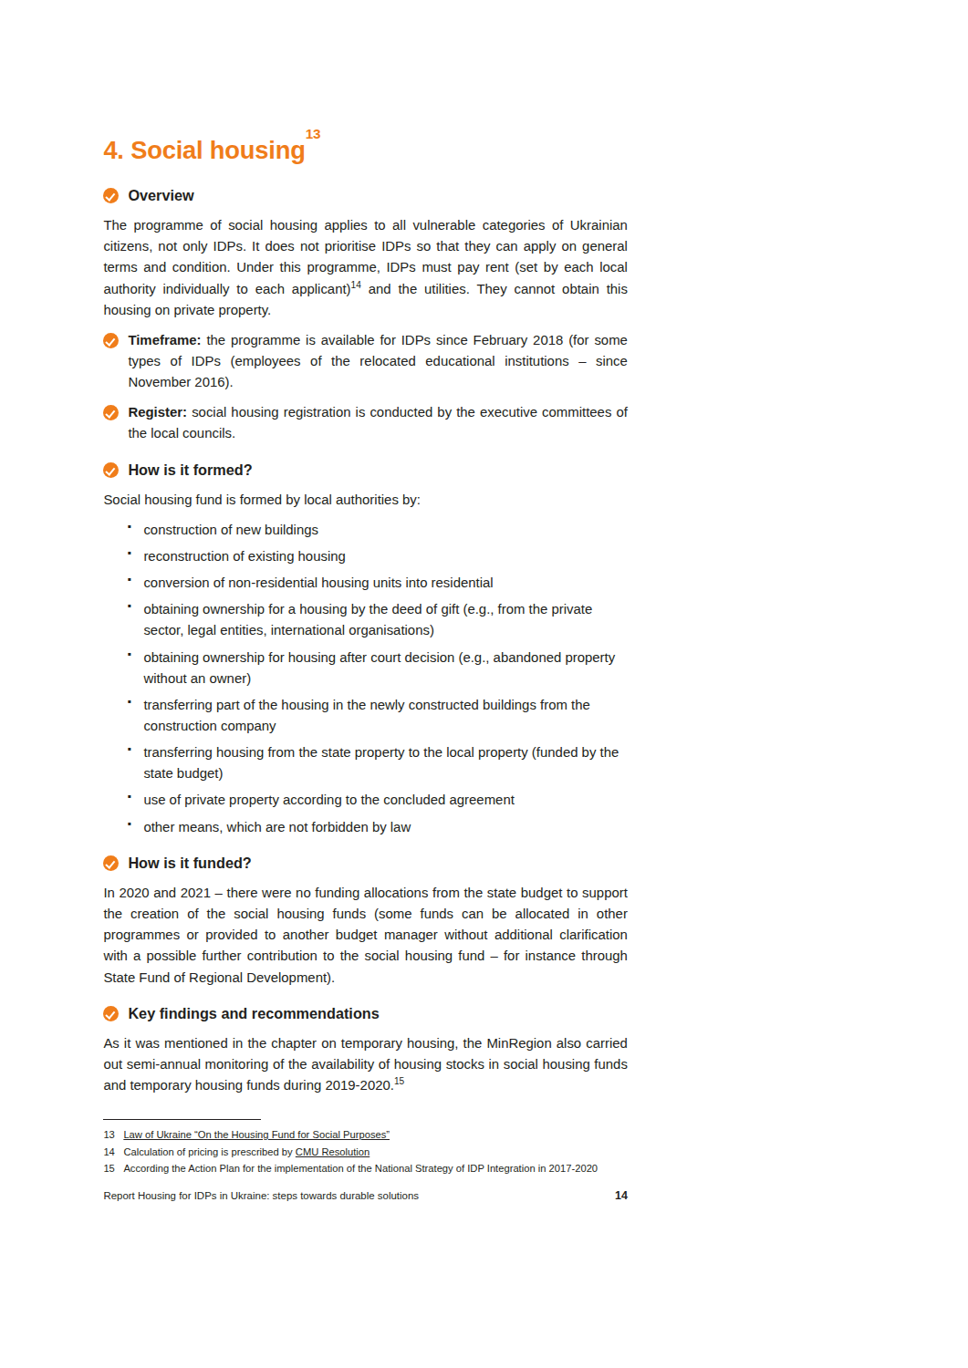4. Social housing13
Overview
The programme of social housing applies to all vulnerable categories of Ukrainian citizens, not only IDPs. It does not prioritise IDPs so that they can apply on general terms and condition. Under this programme, IDPs must pay rent (set by each local authority individually to each applicant)14 and the utilities. They cannot obtain this housing on private property.
Timeframe: the programme is available for IDPs since February 2018 (for some types of IDPs (employees of the relocated educational institutions – since November 2016).
Register: social housing registration is conducted by the executive committees of the local councils.
How is it formed?
Social housing fund is formed by local authorities by:
construction of new buildings
reconstruction of existing housing
conversion of non-residential housing units into residential
obtaining ownership for a housing by the deed of gift (e.g., from the private sector, legal entities, international organisations)
obtaining ownership for housing after court decision (e.g., abandoned property without an owner)
transferring part of the housing in the newly constructed buildings from the construction company
transferring housing from the state property to the local property (funded by the state budget)
use of private property according to the concluded agreement
other means, which are not forbidden by law
How is it funded?
In 2020 and 2021 – there were no funding allocations from the state budget to support the creation of the social housing funds (some funds can be allocated in other programmes or provided to another budget manager without additional clarification with a possible further contribution to the social housing fund – for instance through State Fund of Regional Development).
Key findings and recommendations
As it was mentioned in the chapter on temporary housing, the MinRegion also carried out semi-annual monitoring of the availability of housing stocks in social housing funds and temporary housing funds during 2019-2020.15
13 Law of Ukraine “On the Housing Fund for Social Purposes”
14 Calculation of pricing is prescribed by CMU Resolution
15 According the Action Plan for the implementation of the National Strategy of IDP Integration in 2017-2020
Report Housing for IDPs in Ukraine: steps towards durable solutions 14